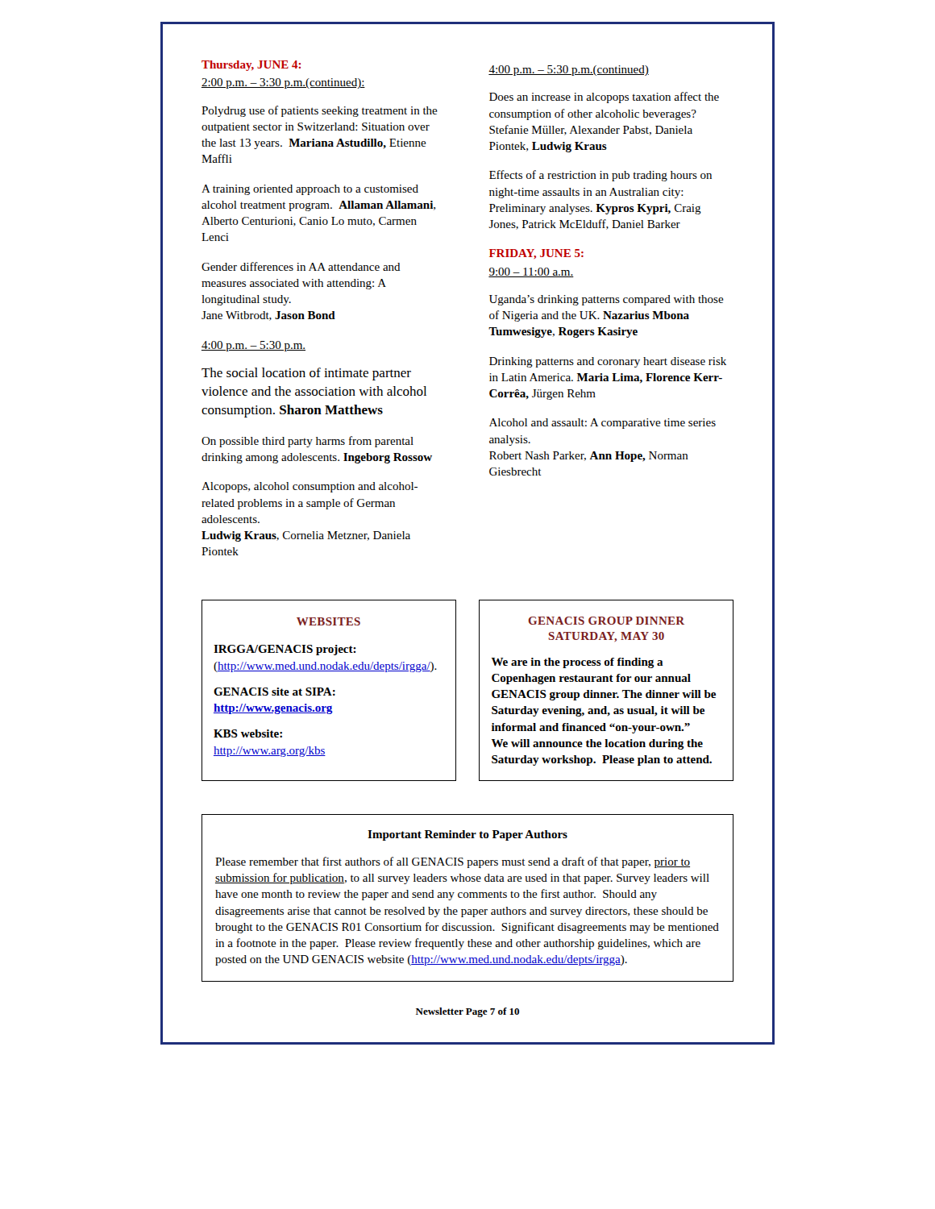Thursday, JUNE 4:
2:00 p.m. – 3:30 p.m.(continued):
Polydrug use of patients seeking treatment in the outpatient sector in Switzerland: Situation over the last 13 years. Mariana Astudillo, Etienne Maffli
A training oriented approach to a customised alcohol treatment program. Allaman Allamani, Alberto Centurioni, Canio Lo muto, Carmen Lenci
Gender differences in AA attendance and measures associated with attending: A longitudinal study.
Jane Witbrodt, Jason Bond
4:00 p.m. – 5:30 p.m.
The social location of intimate partner violence and the association with alcohol consumption. Sharon Matthews
On possible third party harms from parental drinking among adolescents. Ingeborg Rossow
Alcopops, alcohol consumption and alcohol-related problems in a sample of German adolescents.
Ludwig Kraus, Cornelia Metzner, Daniela Piontek
4:00 p.m. – 5:30 p.m.(continued)
Does an increase in alcopops taxation affect the consumption of other alcoholic beverages? Stefanie Müller, Alexander Pabst, Daniela Piontek, Ludwig Kraus
Effects of a restriction in pub trading hours on night-time assaults in an Australian city: Preliminary analyses. Kypros Kypri, Craig Jones, Patrick McElduff, Daniel Barker
FRIDAY, JUNE 5:
9:00 – 11:00 a.m.
Uganda’s drinking patterns compared with those of Nigeria and the UK. Nazarius Mbona Tumwesigye, Rogers Kasirye
Drinking patterns and coronary heart disease risk in Latin America. Maria Lima, Florence Kerr-Corrêa, Jürgen Rehm
Alcohol and assault: A comparative time series analysis.
Robert Nash Parker, Ann Hope, Norman Giesbrecht
WEBSITES
IRGGA/GENACIS project:
(http://www.med.und.nodak.edu/depts/irgga/).
GENACIS site at SIPA:
http://www.genacis.org
KBS website:
http://www.arg.org/kbs
GENACIS GROUP DINNER
SATURDAY, MAY 30
We are in the process of finding a Copenhagen restaurant for our annual GENACIS group dinner. The dinner will be Saturday evening, and, as usual, it will be informal and financed “on-your-own.”
We will announce the location during the Saturday workshop. Please plan to attend.
Important Reminder to Paper Authors
Please remember that first authors of all GENACIS papers must send a draft of that paper, prior to submission for publication, to all survey leaders whose data are used in that paper. Survey leaders will have one month to review the paper and send any comments to the first author. Should any disagreements arise that cannot be resolved by the paper authors and survey directors, these should be brought to the GENACIS R01 Consortium for discussion. Significant disagreements may be mentioned in a footnote in the paper. Please review frequently these and other authorship guidelines, which are posted on the UND GENACIS website (http://www.med.und.nodak.edu/depts/irgga).
Newsletter Page 7 of 10